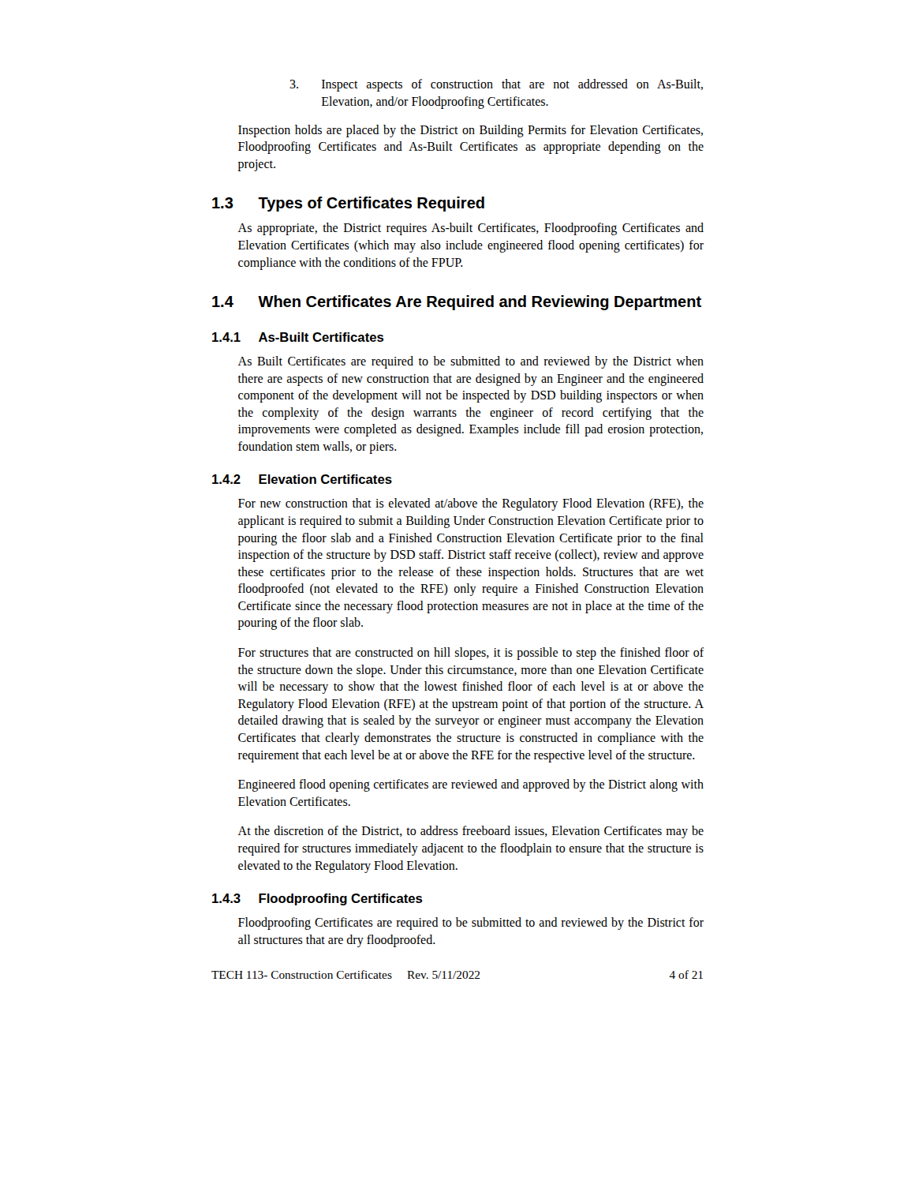3. Inspect aspects of construction that are not addressed on As-Built, Elevation, and/or Floodproofing Certificates.
Inspection holds are placed by the District on Building Permits for Elevation Certificates, Floodproofing Certificates and As-Built Certificates as appropriate depending on the project.
1.3 Types of Certificates Required
As appropriate, the District requires As-built Certificates, Floodproofing Certificates and Elevation Certificates (which may also include engineered flood opening certificates) for compliance with the conditions of the FPUP.
1.4 When Certificates Are Required and Reviewing Department
1.4.1 As-Built Certificates
As Built Certificates are required to be submitted to and reviewed by the District when there are aspects of new construction that are designed by an Engineer and the engineered component of the development will not be inspected by DSD building inspectors or when the complexity of the design warrants the engineer of record certifying that the improvements were completed as designed. Examples include fill pad erosion protection, foundation stem walls, or piers.
1.4.2 Elevation Certificates
For new construction that is elevated at/above the Regulatory Flood Elevation (RFE), the applicant is required to submit a Building Under Construction Elevation Certificate prior to pouring the floor slab and a Finished Construction Elevation Certificate prior to the final inspection of the structure by DSD staff. District staff receive (collect), review and approve these certificates prior to the release of these inspection holds. Structures that are wet floodproofed (not elevated to the RFE) only require a Finished Construction Elevation Certificate since the necessary flood protection measures are not in place at the time of the pouring of the floor slab.
For structures that are constructed on hill slopes, it is possible to step the finished floor of the structure down the slope. Under this circumstance, more than one Elevation Certificate will be necessary to show that the lowest finished floor of each level is at or above the Regulatory Flood Elevation (RFE) at the upstream point of that portion of the structure. A detailed drawing that is sealed by the surveyor or engineer must accompany the Elevation Certificates that clearly demonstrates the structure is constructed in compliance with the requirement that each level be at or above the RFE for the respective level of the structure.
Engineered flood opening certificates are reviewed and approved by the District along with Elevation Certificates.
At the discretion of the District, to address freeboard issues, Elevation Certificates may be required for structures immediately adjacent to the floodplain to ensure that the structure is elevated to the Regulatory Flood Elevation.
1.4.3 Floodproofing Certificates
Floodproofing Certificates are required to be submitted to and reviewed by the District for all structures that are dry floodproofed.
TECH 113- Construction Certificates Rev. 5/11/2022 4 of 21